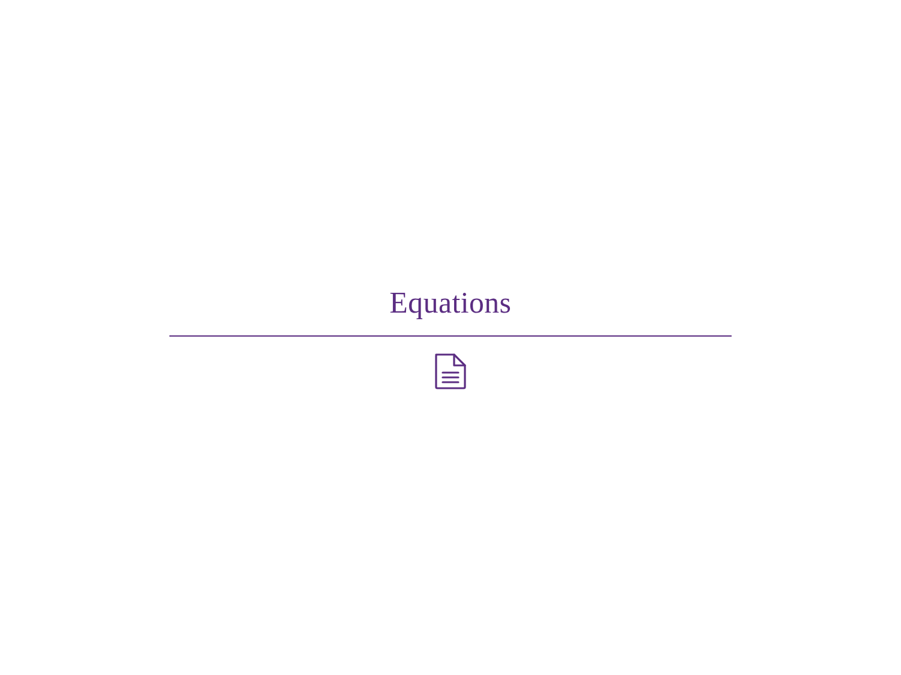Equations